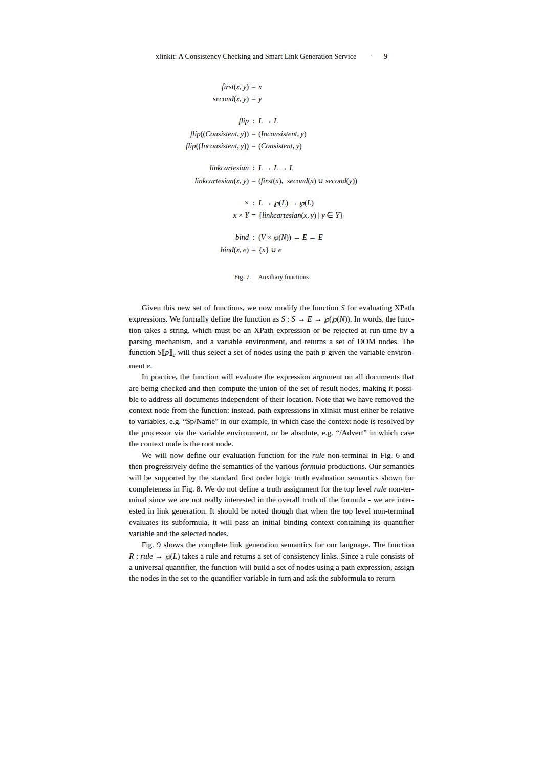xlinkit: A Consistency Checking and Smart Link Generation Service · 9
| first ( x , y ) | = | x |
| second ( x , y ) | = | y |
| flip | : | L → L |
| flip (( Consistent , y )) | = | ( Inconsistent , y ) |
| flip (( Inconsistent , y )) | = | ( Consistent , y ) |
| linkcartesian | : | L → L → L |
| linkcartesian ( x , y ) | = | ( first ( x ), second ( x ) ∪ second ( y )) |
| × | : | L → ℘( L ) → ℘( L ) |
| x × Y | = | { linkcartesian ( x , y ) / y ∈ Y } |
| bind | : | ( V × ℘( N )) → E → E |
| bind ( x , e ) | = | { x } ∪ e |
Fig. 7. Auxiliary functions
Given this new set of functions, we now modify the function S for evaluating XPath expressions. We formally define the function as S : S → E → ℘(℘(N)). In words, the function takes a string, which must be an XPath expression or be rejected at run-time by a parsing mechanism, and a variable environment, and returns a set of DOM nodes. The function S⟦p⟧e will thus select a set of nodes using the path p given the variable environment e.
In practice, the function will evaluate the expression argument on all documents that are being checked and then compute the union of the set of result nodes, making it possible to address all documents independent of their location. Note that we have removed the context node from the function: instead, path expressions in xlinkit must either be relative to variables, e.g. “$p/Name” in our example, in which case the context node is resolved by the processor via the variable environment, or be absolute, e.g. “/Advert” in which case the context node is the root node.
We will now define our evaluation function for the rule non-terminal in Fig. 6 and then progressively define the semantics of the various formula productions. Our semantics will be supported by the standard first order logic truth evaluation semantics shown for completeness in Fig. 8. We do not define a truth assignment for the top level rule non-terminal since we are not really interested in the overall truth of the formula - we are interested in link generation. It should be noted though that when the top level non-terminal evaluates its subformula, it will pass an initial binding context containing its quantifier variable and the selected nodes.
Fig. 9 shows the complete link generation semantics for our language. The function R : rule → ℘(L) takes a rule and returns a set of consistency links. Since a rule consists of a universal quantifier, the function will build a set of nodes using a path expression, assign the nodes in the set to the quantifier variable in turn and ask the subformula to return